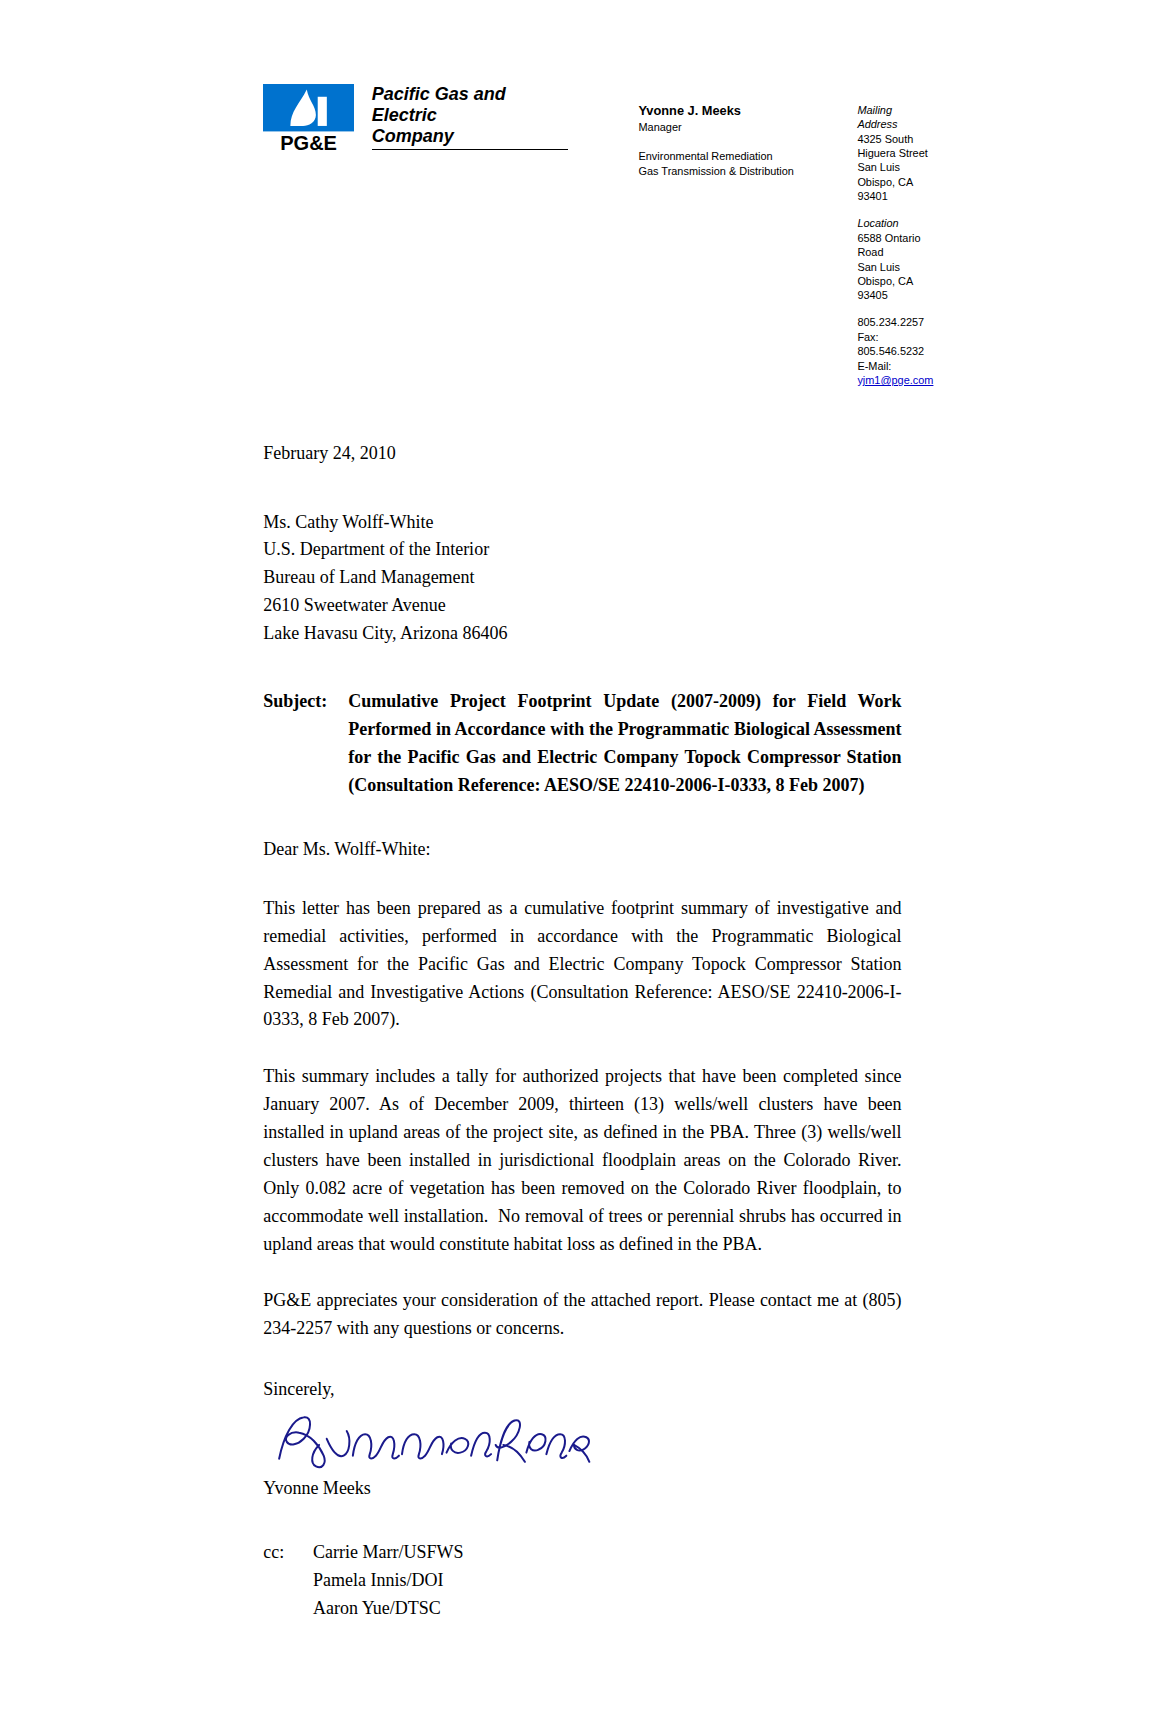PG&E
Pacific Gas and
Electric
Company
Yvonne J. Meeks
Manager
Environmental Remediation
Gas Transmission & Distribution
Mailing Address
4325 South Higuera Street
San Luis Obispo, CA 93401
Location
6588 Ontario Road
San Luis Obispo, CA 93405
805.234.2257
Fax: 805.546.5232
E-Mail: yjm1@pge.com
February 24, 2010
Ms. Cathy Wolff-White
U.S. Department of the Interior
Bureau of Land Management
2610 Sweetwater Avenue
Lake Havasu City, Arizona 86406
Subject:
Cumulative Project Footprint Update (2007-2009) for Field Work Performed in Accordance with the Programmatic Biological Assessment for the Pacific Gas and Electric Company Topock Compressor Station (Consultation Reference: AESO/SE 22410-2006-I-0333, 8 Feb 2007)
Dear Ms. Wolff-White:
This letter has been prepared as a cumulative footprint summary of investigative and remedial activities, performed in accordance with the Programmatic Biological Assessment for the Pacific Gas and Electric Company Topock Compressor Station Remedial and Investigative Actions (Consultation Reference: AESO/SE 22410-2006-I-0333, 8 Feb 2007).
This summary includes a tally for authorized projects that have been completed since January 2007. As of December 2009, thirteen (13) wells/well clusters have been installed in upland areas of the project site, as defined in the PBA. Three (3) wells/well clusters have been installed in jurisdictional floodplain areas on the Colorado River. Only 0.082 acre of vegetation has been removed on the Colorado River floodplain, to accommodate well installation. No removal of trees or perennial shrubs has occurred in upland areas that would constitute habitat loss as defined in the PBA.
PG&E appreciates your consideration of the attached report. Please contact me at (805) 234-2257 with any questions or concerns.
Sincerely,
Yvonne Meeks
cc:
Carrie Marr/USFWS
Pamela Innis/DOI
Aaron Yue/DTSC